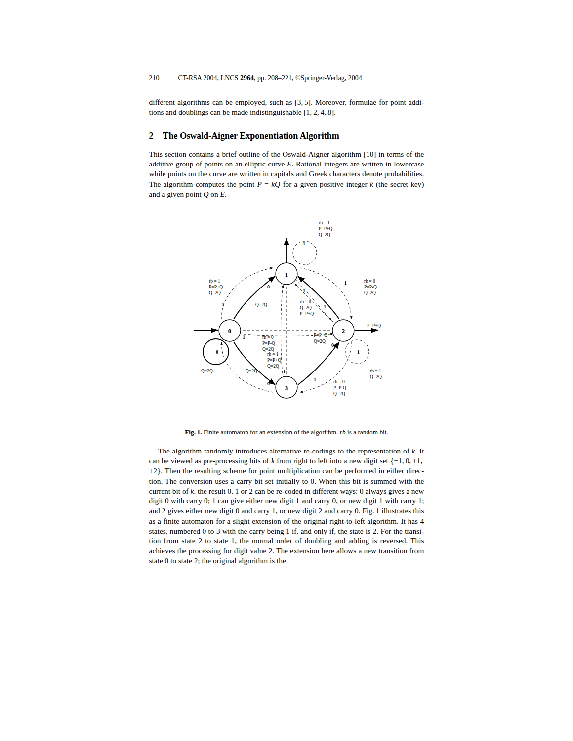210 CT-RSA 2004, LNCS 2964, pp. 208–221, ©Springer-Verlag, 2004
different algorithms can be employed, such as [3, 5]. Moreover, formulae for point additions and doublings can be made indistinguishable [1, 2, 4, 8].
2 The Oswald-Aigner Exponentiation Algorithm
This section contains a brief outline of the Oswald-Aigner algorithm [10] in terms of the additive group of points on an elliptic curve E. Rational integers are written in lowercase while points on the curve are written in capitals and Greek characters denote probabilities. The algorithm computes the point P = kQ for a given positive integer k (the secret key) and a given point Q on E.
1 0 2 3 rb = 1 P=P+Q Q=2Q 1 rb = 1 P=P+Q Q=2Q 1 rb = 0 P=P-Q Q=2Q 1 0 Q=2Q rb = 0 Q=2Q P=P+Q 1 1 1 rb = 0 P=P-Q Q=2Q P=P+Q Q=2Q 0 0 Q=2Q Q=2Q 0 rb = 1 P=P+Q Q=2Q 1 1 rb = 1 Q=2Q rb = 0 P=P-Q Q=2Q 1 P=P+Q
Fig. 1. Finite automaton for an extension of the algorithm. rb is a random bit.
The algorithm randomly introduces alternative re-codings to the representation of k. It can be viewed as pre-processing bits of k from right to left into a new digit set {−1, 0, +1, +2}. Then the resulting scheme for point multiplication can be performed in either direction. The conversion uses a carry bit set initially to 0. When this bit is summed with the current bit of k, the result 0, 1 or 2 can be re-coded in different ways: 0 always gives a new digit 0 with carry 0; 1 can give either new digit 1 and carry 0, or new digit 1 with carry 1; and 2 gives either new digit 0 and carry 1, or new digit 2 and carry 0. Fig. 1 illustrates this as a finite automaton for a slight extension of the original right-to-left algorithm. It has 4 states, numbered 0 to 3 with the carry being 1 if, and only if, the state is 2. For the transition from state 2 to state 1, the normal order of doubling and adding is reversed. This achieves the processing for digit value 2. The extension here allows a new transition from state 0 to state 2; the original algorithm is the